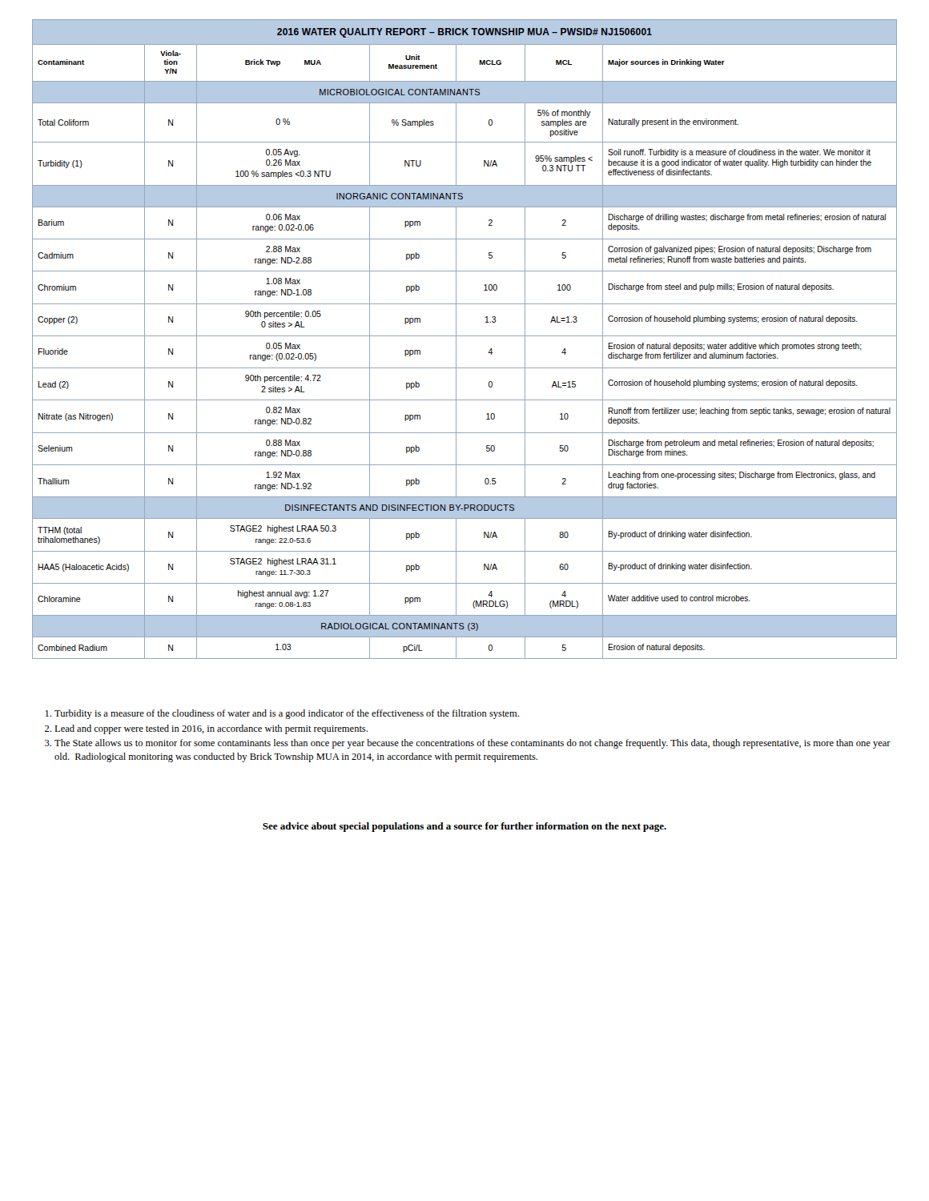| 2016 WATER QUALITY REPORT – BRICK TOWNSHIP MUA – PWSID# NJ1506001 |
| --- |
| Contaminant | Viola- tion Y/N | Brick Twp MUA | Unit Measurement | MCLG | MCL | Major sources in Drinking Water |
| | | MICROBIOLOGICAL CONTAMINANTS | |
| Total Coliform | N | 0 % | % Samples | 0 | 5% of monthly samples are positive | Naturally present in the environment. |
| Turbidity (1) | N | 0.05 Avg. 0.26 Max 100 % samples <0.3 NTU | NTU | N/A | 95% samples < 0.3 NTU TT | Soil runoff. Turbidity is a measure of cloudiness in the water. We monitor it because it is a good indicator of water quality. High turbidity can hinder the effectiveness of disinfectants. |
| | | INORGANIC CONTAMINANTS | |
| Barium | N | 0.06 Max range: 0.02-0.06 | ppm | 2 | 2 | Discharge of drilling wastes; discharge from metal refineries; erosion of natural deposits. |
| Cadmium | N | 2.88 Max range: ND-2.88 | ppb | 5 | 5 | Corrosion of galvanized pipes; Erosion of natural deposits; Discharge from metal refineries; Runoff from waste batteries and paints. |
| Chromium | N | 1.08 Max range: ND-1.08 | ppb | 100 | 100 | Discharge from steel and pulp mills; Erosion of natural deposits. |
| Copper (2) | N | 90th percentile: 0.05 0 sites > AL | ppm | 1.3 | AL=1.3 | Corrosion of household plumbing systems; erosion of natural deposits. |
| Fluoride | N | 0.05 Max range: (0.02-0.05) | ppm | 4 | 4 | Erosion of natural deposits; water additive which promotes strong teeth; discharge from fertilizer and aluminum factories. |
| Lead (2) | N | 90th percentile: 4.72 2 sites > AL | ppb | 0 | AL=15 | Corrosion of household plumbing systems; erosion of natural deposits. |
| Nitrate (as Nitrogen) | N | 0.82 Max range: ND-0.82 | ppm | 10 | 10 | Runoff from fertilizer use; leaching from septic tanks, sewage; erosion of natural deposits. |
| Selenium | N | 0.88 Max range: ND-0.88 | ppb | 50 | 50 | Discharge from petroleum and metal refineries; Erosion of natural deposits; Discharge from mines. |
| Thallium | N | 1.92 Max range: ND-1.92 | ppb | 0.5 | 2 | Leaching from one-processing sites; Discharge from Electronics, glass, and drug factories. |
| | | DISINFECTANTS AND DISINFECTION BY-PRODUCTS | |
| TTHM (total trihalomethanes) | N | STAGE2 highest LRAA 50.3 range: 22.0-53.6 | ppb | N/A | 80 | By-product of drinking water disinfection. |
| HAA5 (Haloacetic Acids) | N | STAGE2 highest LRAA 31.1 range: 11.7-30.3 | ppb | N/A | 60 | By-product of drinking water disinfection. |
| Chloramine | N | highest annual avg: 1.27 range: 0.08-1.83 | ppm | 4 (MRDLG) | 4 (MRDL) | Water additive used to control microbes. |
| | | RADIOLOGICAL CONTAMINANTS (3) | |
| Combined Radium | N | 1.03 | pCi/L | 0 | 5 | Erosion of natural deposits. |
Turbidity is a measure of the cloudiness of water and is a good indicator of the effectiveness of the filtration system.
Lead and copper were tested in 2016, in accordance with permit requirements.
The State allows us to monitor for some contaminants less than once per year because the concentrations of these contaminants do not change frequently. This data, though representative, is more than one year old. Radiological monitoring was conducted by Brick Township MUA in 2014, in accordance with permit requirements.
See advice about special populations and a source for further information on the next page.